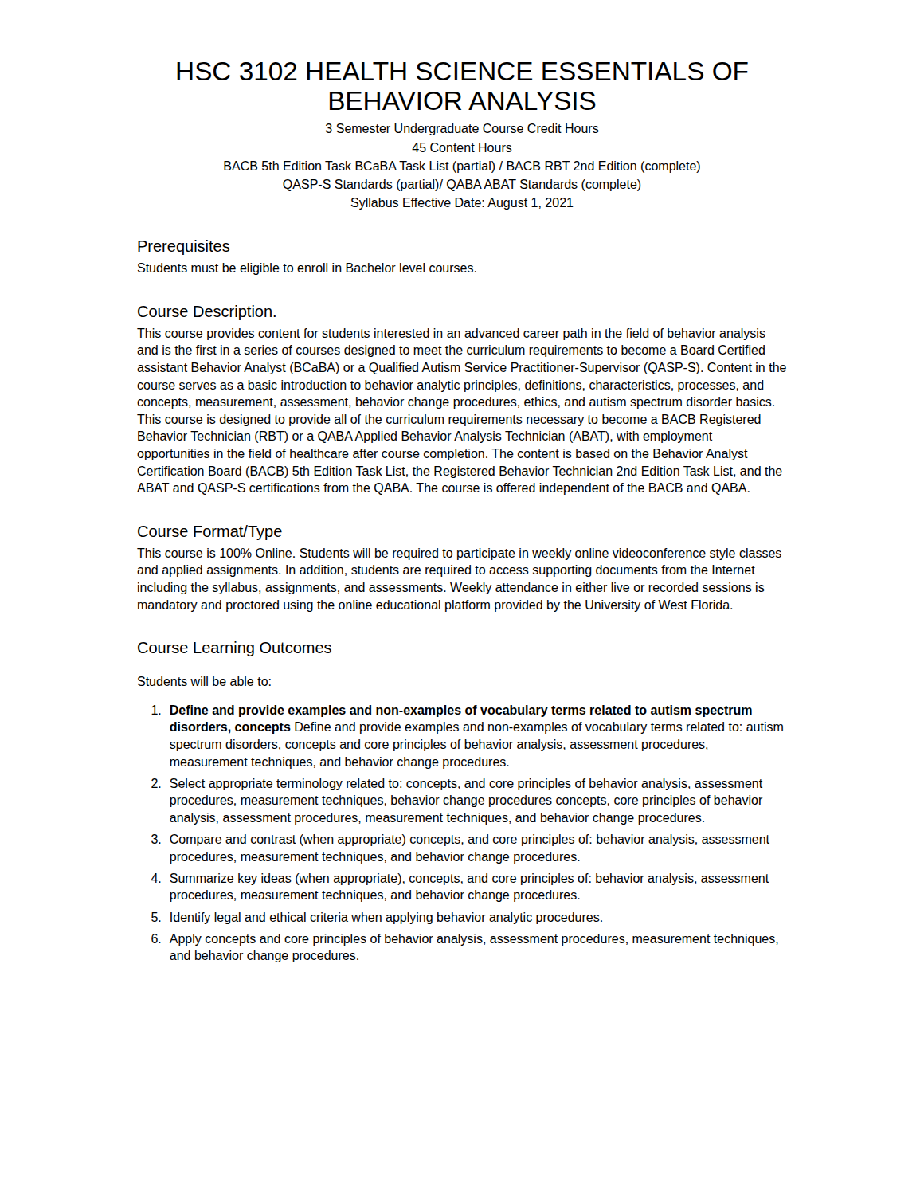HSC 3102 HEALTH SCIENCE ESSENTIALS OF BEHAVIOR ANALYSIS
3 Semester Undergraduate Course Credit Hours
45 Content Hours
BACB 5th Edition Task BCaBA Task List (partial) / BACB RBT 2nd Edition (complete)
QASP-S Standards (partial)/ QABA ABAT Standards (complete)
Syllabus Effective Date: August 1, 2021
Prerequisites
Students must be eligible to enroll in Bachelor level courses.
Course Description.
This course provides content for students interested in an advanced career path in the field of behavior analysis and is the first in a series of courses designed to meet the curriculum requirements to become a Board Certified assistant Behavior Analyst (BCaBA) or a Qualified Autism Service Practitioner-Supervisor (QASP-S). Content in the course serves as a basic introduction to behavior analytic principles, definitions, characteristics, processes, and concepts, measurement, assessment, behavior change procedures, ethics, and autism spectrum disorder basics. This course is designed to provide all of the curriculum requirements necessary to become a BACB Registered Behavior Technician (RBT) or a QABA Applied Behavior Analysis Technician (ABAT), with employment opportunities in the field of healthcare after course completion. The content is based on the Behavior Analyst Certification Board (BACB) 5th Edition Task List, the Registered Behavior Technician 2nd Edition Task List, and the ABAT and QASP-S certifications from the QABA. The course is offered independent of the BACB and QABA.
Course Format/Type
This course is 100% Online. Students will be required to participate in weekly online videoconference style classes and applied assignments. In addition, students are required to access supporting documents from the Internet including the syllabus, assignments, and assessments. Weekly attendance in either live or recorded sessions is mandatory and proctored using the online educational platform provided by the University of West Florida.
Course Learning Outcomes
Students will be able to:
Define and provide examples and non-examples of vocabulary terms related to autism spectrum disorders, concepts Define and provide examples and non-examples of vocabulary terms related to: autism spectrum disorders, concepts and core principles of behavior analysis, assessment procedures, measurement techniques, and behavior change procedures.
Select appropriate terminology related to: concepts, and core principles of behavior analysis, assessment procedures, measurement techniques, behavior change procedures concepts, core principles of behavior analysis, assessment procedures, measurement techniques, and behavior change procedures.
Compare and contrast (when appropriate) concepts, and core principles of: behavior analysis, assessment procedures, measurement techniques, and behavior change procedures.
Summarize key ideas (when appropriate), concepts, and core principles of: behavior analysis, assessment procedures, measurement techniques, and behavior change procedures.
Identify legal and ethical criteria when applying behavior analytic procedures.
Apply concepts and core principles of behavior analysis, assessment procedures, measurement techniques, and behavior change procedures.